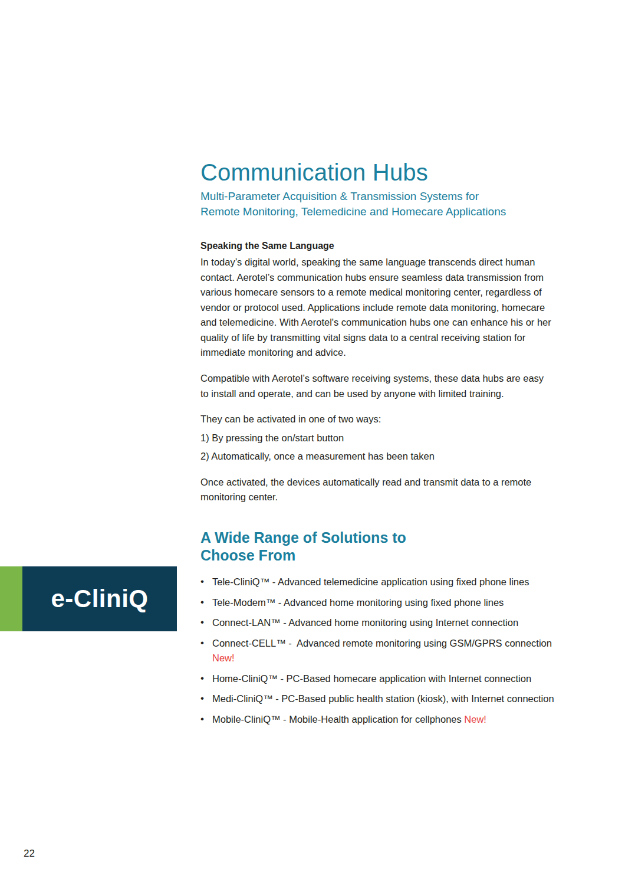e-CliniQ
Communication Hubs
Multi-Parameter Acquisition & Transmission Systems for
Remote Monitoring, Telemedicine and Homecare Applications
Speaking the Same Language
In today’s digital world, speaking the same language transcends direct human contact. Aerotel’s communication hubs ensure seamless data transmission from various homecare sensors to a remote medical monitoring center, regardless of vendor or protocol used. Applications include remote data monitoring, homecare and telemedicine. With Aerotel's communication hubs one can enhance his or her quality of life by transmitting vital signs data to a central receiving station for immediate monitoring and advice.
Compatible with Aerotel’s software receiving systems, these data hubs are easy to install and operate, and can be used by anyone with limited training.
They can be activated in one of two ways:
1) By pressing the on/start button
2) Automatically, once a measurement has been taken
Once activated, the devices automatically read and transmit data to a remote monitoring center.
A Wide Range of Solutions to
Choose From
Tele-CliniQ™ - Advanced telemedicine application using fixed phone lines
Tele-Modem™ - Advanced home monitoring using fixed phone lines
Connect-LAN™ - Advanced home monitoring using Internet connection
Connect-CELL™ - Advanced remote monitoring using GSM/GPRS connection New!
Home-CliniQ™ - PC-Based homecare application with Internet connection
Medi-CliniQ™ - PC-Based public health station (kiosk), with Internet connection
Mobile-CliniQ™ - Mobile-Health application for cellphones New!
22